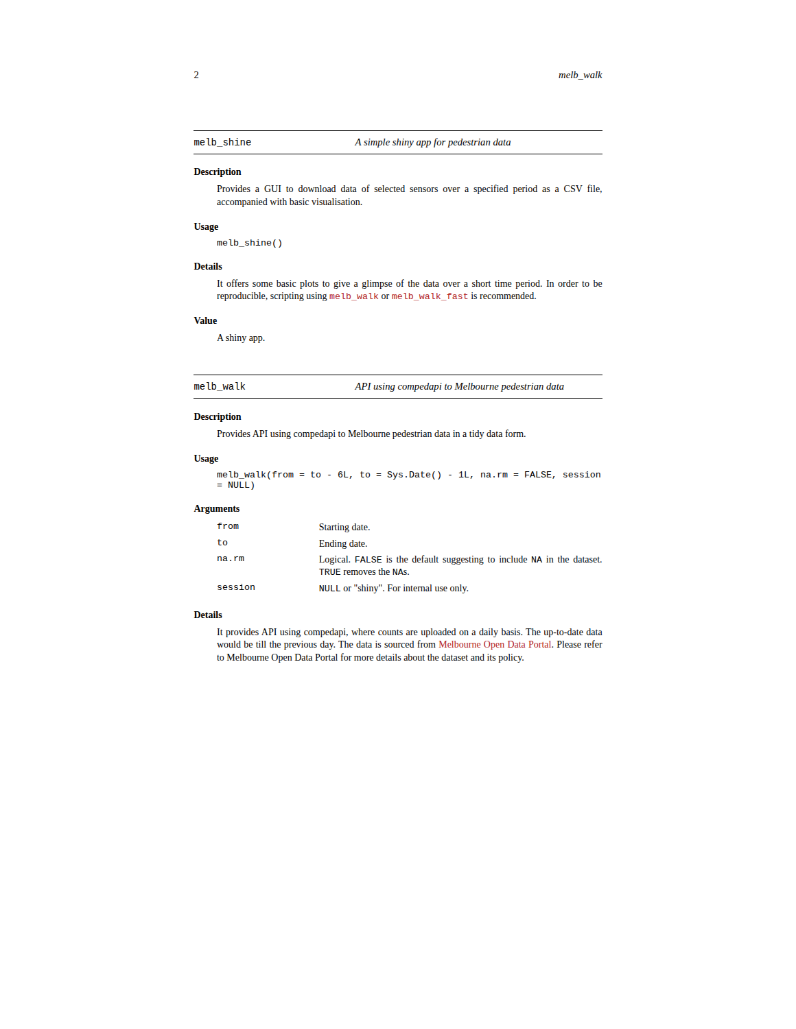2 melb_walk
melb_shine A simple shiny app for pedestrian data
Description
Provides a GUI to download data of selected sensors over a specified period as a CSV file, accompanied with basic visualisation.
Usage
melb_shine()
Details
It offers some basic plots to give a glimpse of the data over a short time period. In order to be reproducible, scripting using melb_walk or melb_walk_fast is recommended.
Value
A shiny app.
melb_walk API using compedapi to Melbourne pedestrian data
Description
Provides API using compedapi to Melbourne pedestrian data in a tidy data form.
Usage
melb_walk(from = to - 6L, to = Sys.Date() - 1L, na.rm = FALSE, session = NULL)
Arguments
| from | Starting date. |
| to | Ending date. |
| na.rm | Logical. FALSE is the default suggesting to include NA in the dataset. TRUE removes the NA s. |
| session | NULL or "shiny". For internal use only. |
Details
It provides API using compedapi, where counts are uploaded on a daily basis. The up-to-date data would be till the previous day. The data is sourced from Melbourne Open Data Portal. Please refer to Melbourne Open Data Portal for more details about the dataset and its policy.